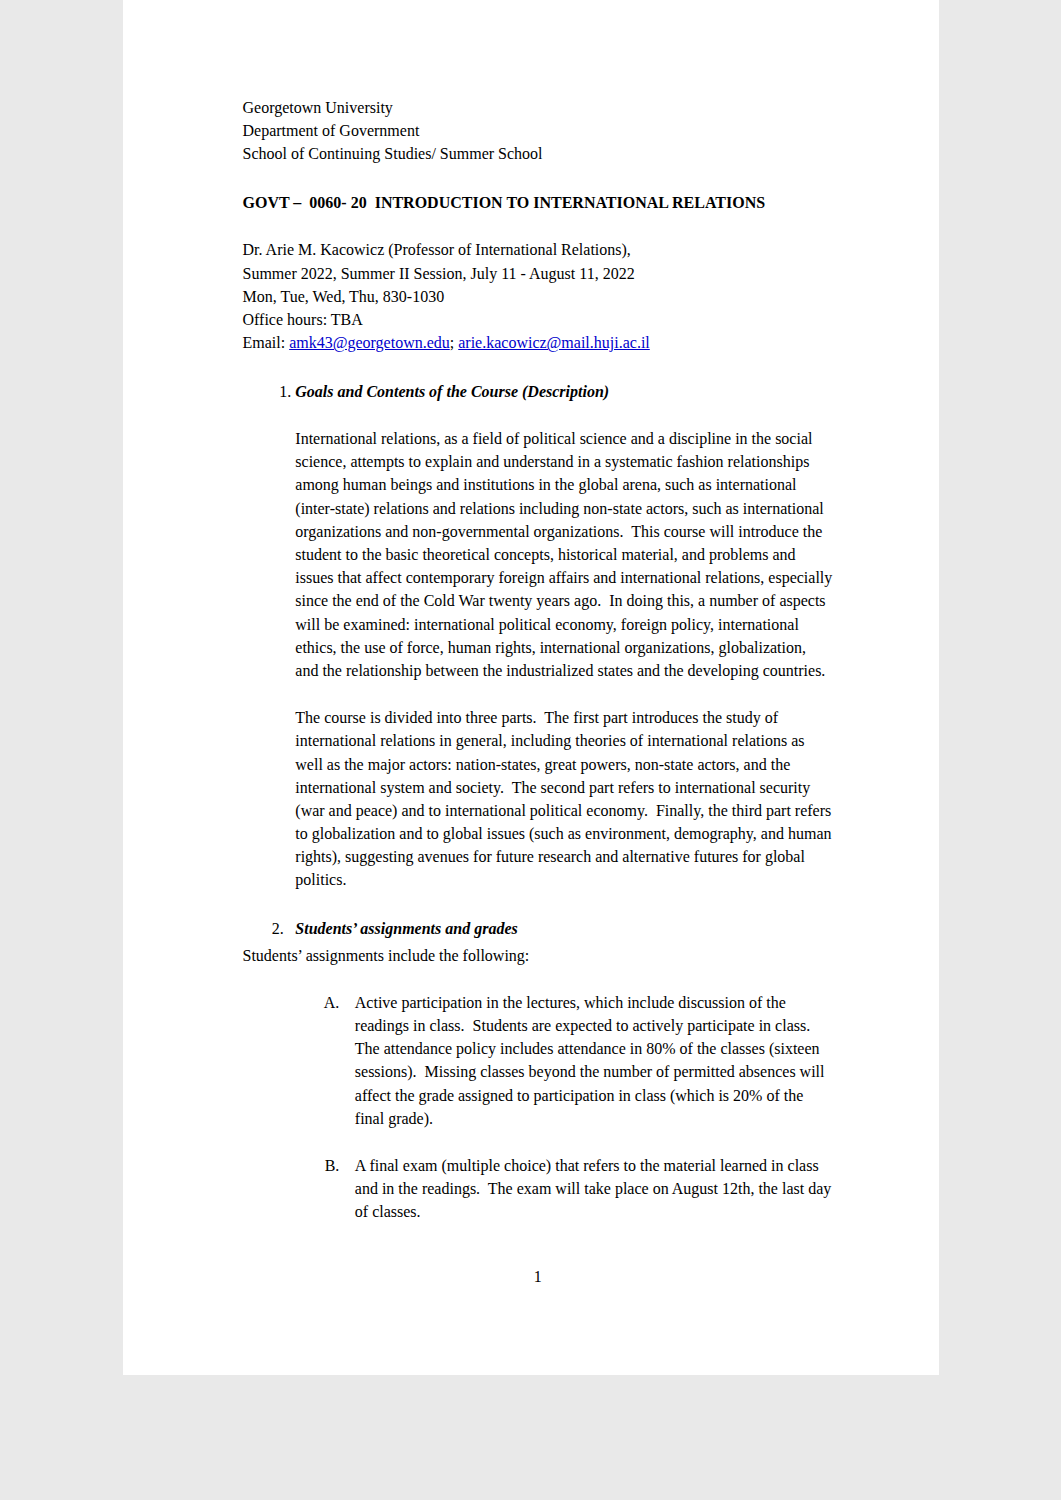Georgetown University
Department of Government
School of Continuing Studies/ Summer School
GOVT – 0060- 20 INTRODUCTION TO INTERNATIONAL RELATIONS
Dr. Arie M. Kacowicz (Professor of International Relations),
Summer 2022, Summer II Session, July 11 - August 11, 2022
Mon, Tue, Wed, Thu, 830-1030
Office hours: TBA
Email: amk43@georgetown.edu; arie.kacowicz@mail.huji.ac.il
Goals and Contents of the Course (Description)
International relations, as a field of political science and a discipline in the social science, attempts to explain and understand in a systematic fashion relationships among human beings and institutions in the global arena, such as international (inter-state) relations and relations including non-state actors, such as international organizations and non-governmental organizations. This course will introduce the student to the basic theoretical concepts, historical material, and problems and issues that affect contemporary foreign affairs and international relations, especially since the end of the Cold War twenty years ago. In doing this, a number of aspects will be examined: international political economy, foreign policy, international ethics, the use of force, human rights, international organizations, globalization, and the relationship between the industrialized states and the developing countries.
The course is divided into three parts. The first part introduces the study of international relations in general, including theories of international relations as well as the major actors: nation-states, great powers, non-state actors, and the international system and society. The second part refers to international security (war and peace) and to international political economy. Finally, the third part refers to globalization and to global issues (such as environment, demography, and human rights), suggesting avenues for future research and alternative futures for global politics.
2. Students’ assignments and grades
Students’ assignments include the following:
Active participation in the lectures, which include discussion of the readings in class. Students are expected to actively participate in class. The attendance policy includes attendance in 80% of the classes (sixteen sessions). Missing classes beyond the number of permitted absences will affect the grade assigned to participation in class (which is 20% of the final grade).
A final exam (multiple choice) that refers to the material learned in class and in the readings. The exam will take place on August 12th, the last day of classes.
1